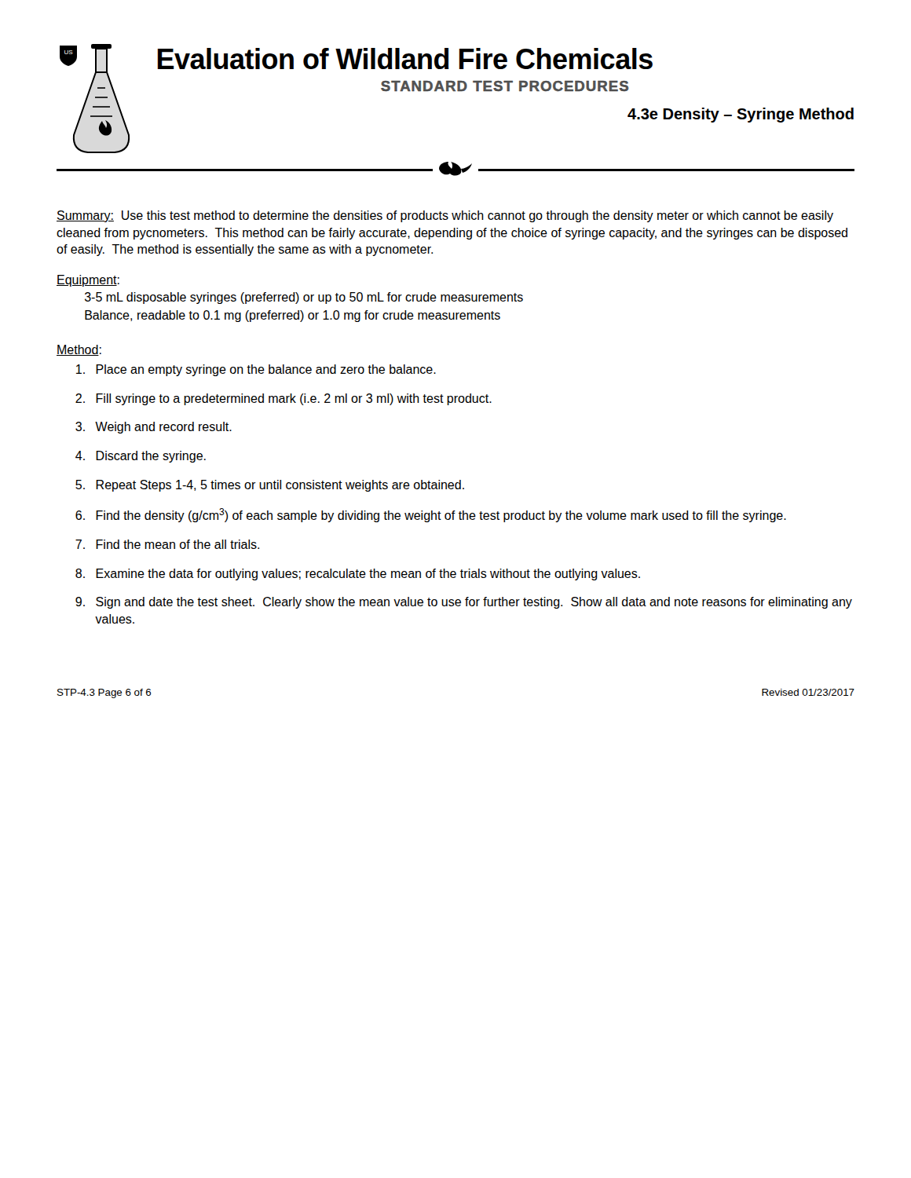US
Evaluation of Wildland Fire Chemicals
STANDARD TEST PROCEDURES
4.3e Density – Syringe Method
Summary: Use this test method to determine the densities of products which cannot go through the density meter or which cannot be easily cleaned from pycnometers. This method can be fairly accurate, depending of the choice of syringe capacity, and the syringes can be disposed of easily. The method is essentially the same as with a pycnometer.
Equipment:
3-5 mL disposable syringes (preferred) or up to 50 mL for crude measurements
Balance, readable to 0.1 mg (preferred) or 1.0 mg for crude measurements
Method:
Place an empty syringe on the balance and zero the balance.
Fill syringe to a predetermined mark (i.e. 2 ml or 3 ml) with test product.
Weigh and record result.
Discard the syringe.
Repeat Steps 1-4, 5 times or until consistent weights are obtained.
Find the density (g/cm3) of each sample by dividing the weight of the test product by the volume mark used to fill the syringe.
Find the mean of the all trials.
Examine the data for outlying values; recalculate the mean of the trials without the outlying values.
Sign and date the test sheet. Clearly show the mean value to use for further testing. Show all data and note reasons for eliminating any values.
STP-4.3 Page 6 of 6 Revised 01/23/2017